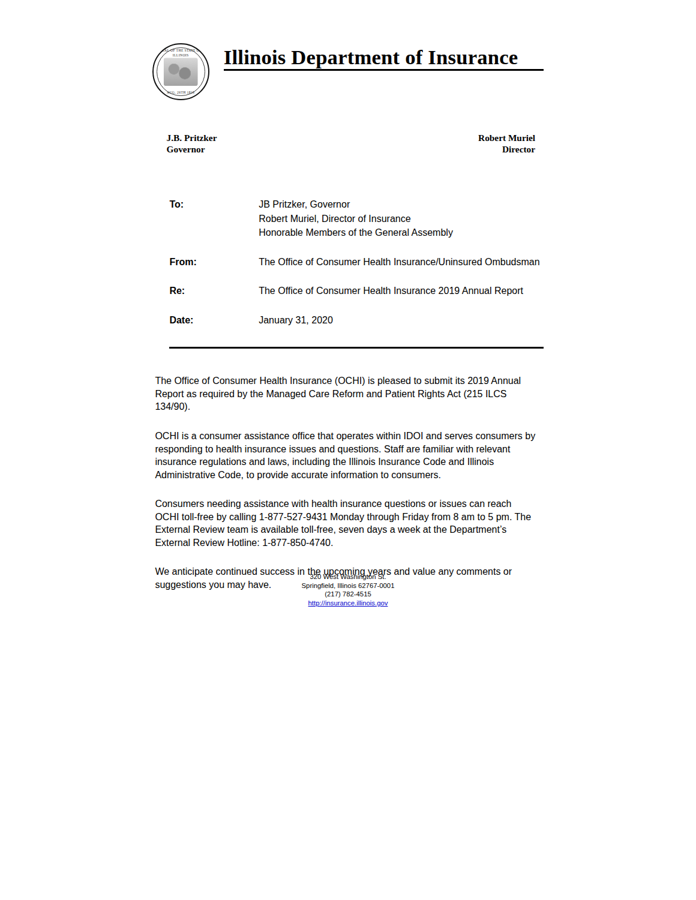Seal of the State of Illinois
Aug. 26th 1818
Illinois Department of Insurance
J.B. Pritzker
Governor
Robert Muriel
Director
To:
JB Pritzker, Governor
Robert Muriel, Director of Insurance
Honorable Members of the General Assembly
From:
The Office of Consumer Health Insurance/Uninsured Ombudsman
Re:
The Office of Consumer Health Insurance 2019 Annual Report
Date:
January 31, 2020
The Office of Consumer Health Insurance (OCHI) is pleased to submit its 2019 Annual Report as required by the Managed Care Reform and Patient Rights Act (215 ILCS 134/90).
OCHI is a consumer assistance office that operates within IDOI and serves consumers by responding to health insurance issues and questions. Staff are familiar with relevant insurance regulations and laws, including the Illinois Insurance Code and Illinois Administrative Code, to provide accurate information to consumers.
Consumers needing assistance with health insurance questions or issues can reach OCHI toll-free by calling 1-877-527-9431 Monday through Friday from 8 am to 5 pm. The External Review team is available toll-free, seven days a week at the Department’s External Review Hotline: 1-877-850-4740.
We anticipate continued success in the upcoming years and value any comments or suggestions you may have.
320 West Washington St.
Springfield, Illinois 62767-0001
(217) 782-4515
http://insurance.illinois.gov